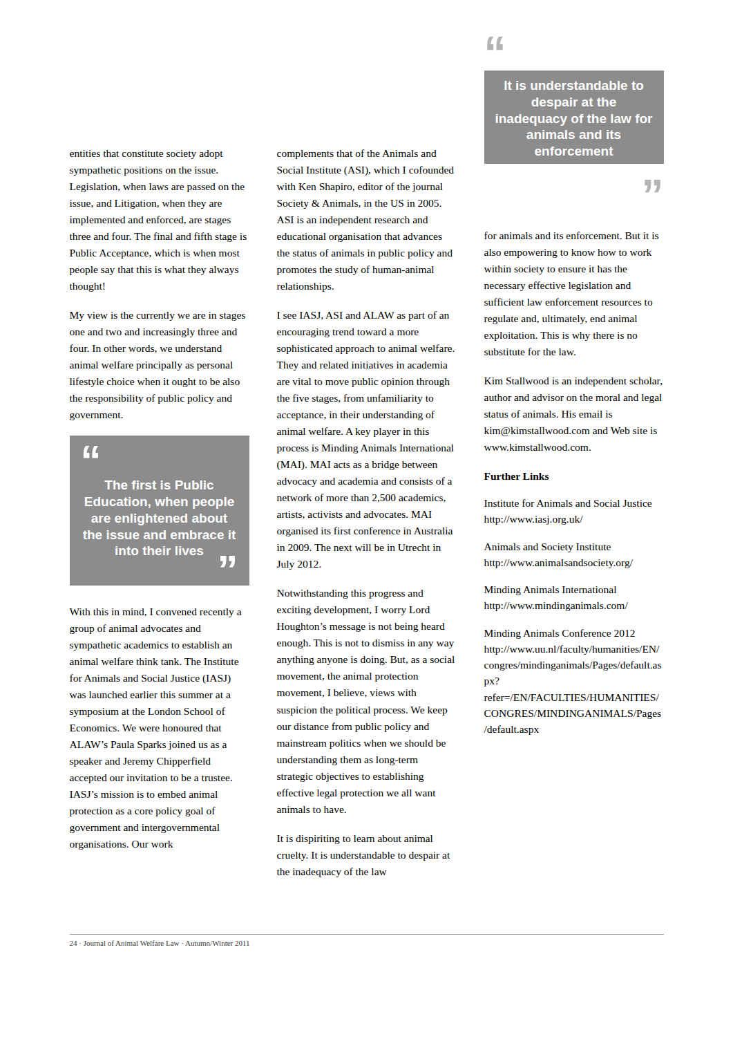entities that constitute society adopt sympathetic positions on the issue. Legislation, when laws are passed on the issue, and Litigation, when they are implemented and enforced, are stages three and four. The final and fifth stage is Public Acceptance, which is when most people say that this is what they always thought!
My view is the currently we are in stages one and two and increasingly three and four. In other words, we understand animal welfare principally as personal lifestyle choice when it ought to be also the responsibility of public policy and government.
“
The first is Public Education, when people are enlightened about the issue and embrace it into their lives
”
With this in mind, I convened recently a group of animal advocates and sympathetic academics to establish an animal welfare think tank. The Institute for Animals and Social Justice (IASJ) was launched earlier this summer at a symposium at the London School of Economics. We were honoured that ALAW’s Paula Sparks joined us as a speaker and Jeremy Chipperfield accepted our invitation to be a trustee. IASJ’s mission is to embed animal protection as a core policy goal of government and intergovernmental organisations. Our work
complements that of the Animals and Social Institute (ASI), which I cofounded with Ken Shapiro, editor of the journal Society & Animals, in the US in 2005. ASI is an independent research and educational organisation that advances the status of animals in public policy and promotes the study of human-animal relationships.
I see IASJ, ASI and ALAW as part of an encouraging trend toward a more sophisticated approach to animal welfare. They and related initiatives in academia are vital to move public opinion through the five stages, from unfamiliarity to acceptance, in their understanding of animal welfare. A key player in this process is Minding Animals International (MAI). MAI acts as a bridge between advocacy and academia and consists of a network of more than 2,500 academics, artists, activists and advocates. MAI organised its first conference in Australia in 2009. The next will be in Utrecht in July 2012.
Notwithstanding this progress and exciting development, I worry Lord Houghton’s message is not being heard enough. This is not to dismiss in any way anything anyone is doing. But, as a social movement, the animal protection movement, I believe, views with suspicion the political process. We keep our distance from public policy and mainstream politics when we should be understanding them as long-term strategic objectives to establishing effective legal protection we all want animals to have.
It is dispiriting to learn about animal cruelty. It is understandable to despair at the inadequacy of the law
“
It is understandable to despair at the inadequacy of the law for animals and its enforcement
”
for animals and its enforcement. But it is also empowering to know how to work within society to ensure it has the necessary effective legislation and sufficient law enforcement resources to regulate and, ultimately, end animal exploitation. This is why there is no substitute for the law.
Kim Stallwood is an independent scholar, author and advisor on the moral and legal status of animals. His email is kim@kimstallwood.com and Web site is www.kimstallwood.com.
Further Links
Institute for Animals and Social Justice http://www.iasj.org.uk/
Animals and Society Institute http://www.animalsandsociety.org/
Minding Animals International http://www.mindinganimals.com/
Minding Animals Conference 2012 http://www.uu.nl/faculty/humanities/EN/congres/mindinganimals/Pages/default.aspx?refer=/EN/FACULTIES/HUMANITIES/CONGRES/MINDINGANIMALS/Pages/default.aspx
24 · Journal of Animal Welfare Law · Autumn/Winter 2011